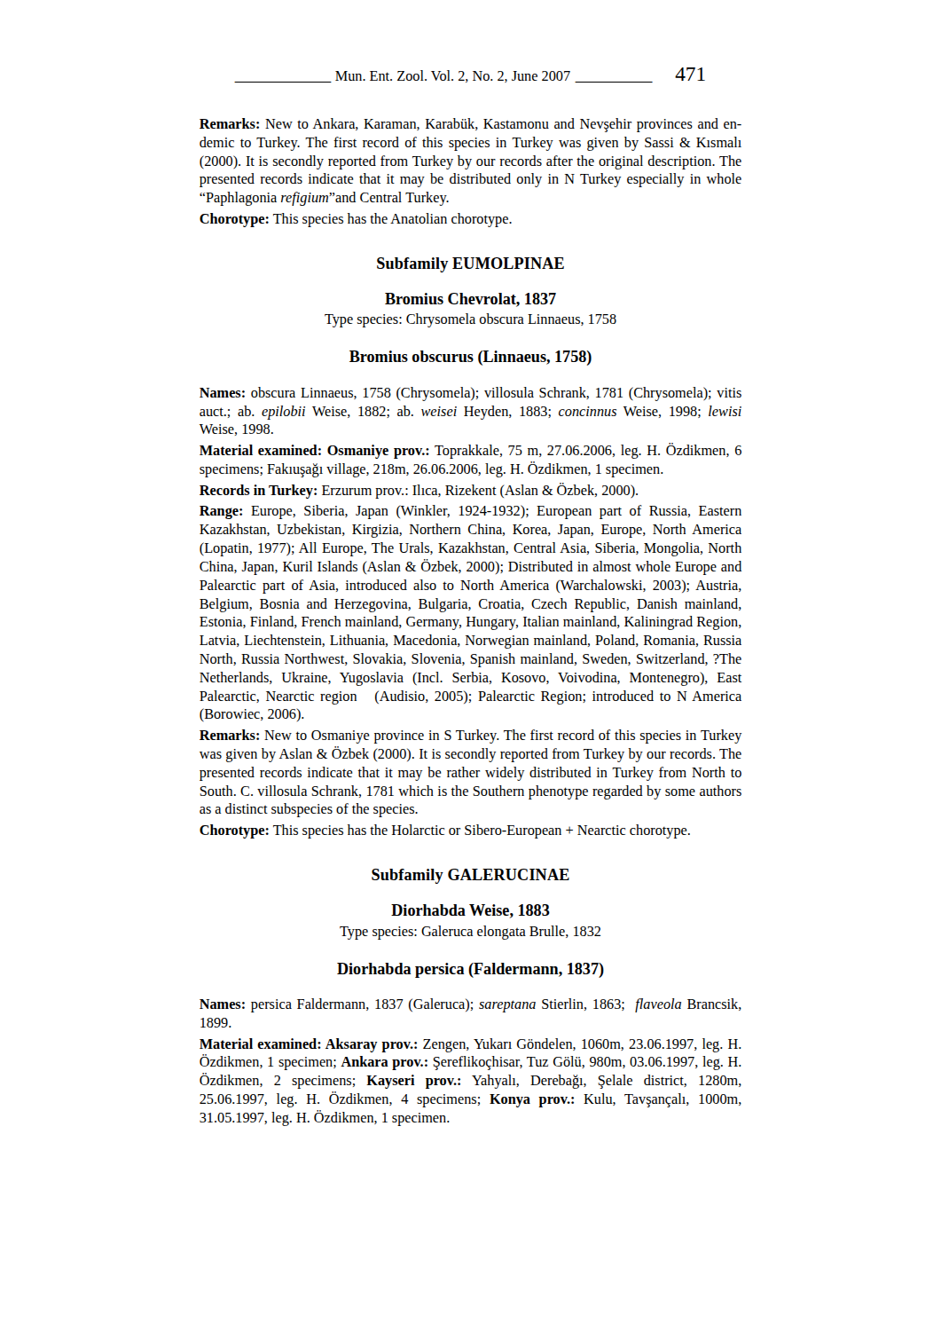_______________Mun. Ent. Zool. Vol. 2, No. 2, June 2007____________471
Remarks: New to Ankara, Karaman, Karabük, Kastamonu and Nevşehir provinces and endemic to Turkey. The first record of this species in Turkey was given by Sassi & Kısmalı (2000). It is secondly reported from Turkey by our records after the original description. The presented records indicate that it may be distributed only in N Turkey especially in whole “Paphlagonia refigium”and Central Turkey.
Chorotype: This species has the Anatolian chorotype.
Subfamily EUMOLPINAE
Bromius Chevrolat, 1837
Type species: Chrysomela obscura Linnaeus, 1758
Bromius obscurus (Linnaeus, 1758)
Names: obscura Linnaeus, 1758 (Chrysomela); villosula Schrank, 1781 (Chrysomela); vitis auct.; ab. epilobii Weise, 1882; ab. weisei Heyden, 1883; concinnus Weise, 1998; lewisi Weise, 1998.
Material examined: Osmaniye prov.: Toprakkale, 75 m, 27.06.2006, leg. H. Özdikmen, 6 specimens; Fakıuşağı village, 218m, 26.06.2006, leg. H. Özdikmen, 1 specimen.
Records in Turkey: Erzurum prov.: Ilıca, Rizekent (Aslan & Özbek, 2000).
Range: Europe, Siberia, Japan (Winkler, 1924-1932); European part of Russia, Eastern Kazakhstan, Uzbekistan, Kirgizia, Northern China, Korea, Japan, Europe, North America (Lopatin, 1977); All Europe, The Urals, Kazakhstan, Central Asia, Siberia, Mongolia, North China, Japan, Kuril Islands (Aslan & Özbek, 2000); Distributed in almost whole Europe and Palearctic part of Asia, introduced also to North America (Warchalowski, 2003); Austria, Belgium, Bosnia and Herzegovina, Bulgaria, Croatia, Czech Republic, Danish mainland, Estonia, Finland, French mainland, Germany, Hungary, Italian mainland, Kaliningrad Region, Latvia, Liechtenstein, Lithuania, Macedonia, Norwegian mainland, Poland, Romania, Russia North, Russia Northwest, Slovakia, Slovenia, Spanish mainland, Sweden, Switzerland, ?The Netherlands, Ukraine, Yugoslavia (Incl. Serbia, Kosovo, Voivodina, Montenegro), East Palearctic, Nearctic region (Audisio, 2005); Palearctic Region; introduced to N America (Borowiec, 2006).
Remarks: New to Osmaniye province in S Turkey. The first record of this species in Turkey was given by Aslan & Özbek (2000). It is secondly reported from Turkey by our records. The presented records indicate that it may be rather widely distributed in Turkey from North to South. C. villosula Schrank, 1781 which is the Southern phenotype regarded by some authors as a distinct subspecies of the species.
Chorotype: This species has the Holarctic or Sibero-European + Nearctic chorotype.
Subfamily GALERUCINAE
Diorhabda Weise, 1883
Type species: Galeruca elongata Brulle, 1832
Diorhabda persica (Faldermann, 1837)
Names: persica Faldermann, 1837 (Galeruca); sareptana Stierlin, 1863; flaveola Brancsik, 1899.
Material examined: Aksaray prov.: Zengen, Yukarı Göndelen, 1060m, 23.06.1997, leg. H. Özdikmen, 1 specimen; Ankara prov.: Şereflikoçhisar, Tuz Gölü, 980m, 03.06.1997, leg. H. Özdikmen, 2 specimens; Kayseri prov.: Yahyalı, Derebağı, Şelale district, 1280m, 25.06.1997, leg. H. Özdikmen, 4 specimens; Konya prov.: Kulu, Tavşançalı, 1000m, 31.05.1997, leg. H. Özdikmen, 1 specimen.